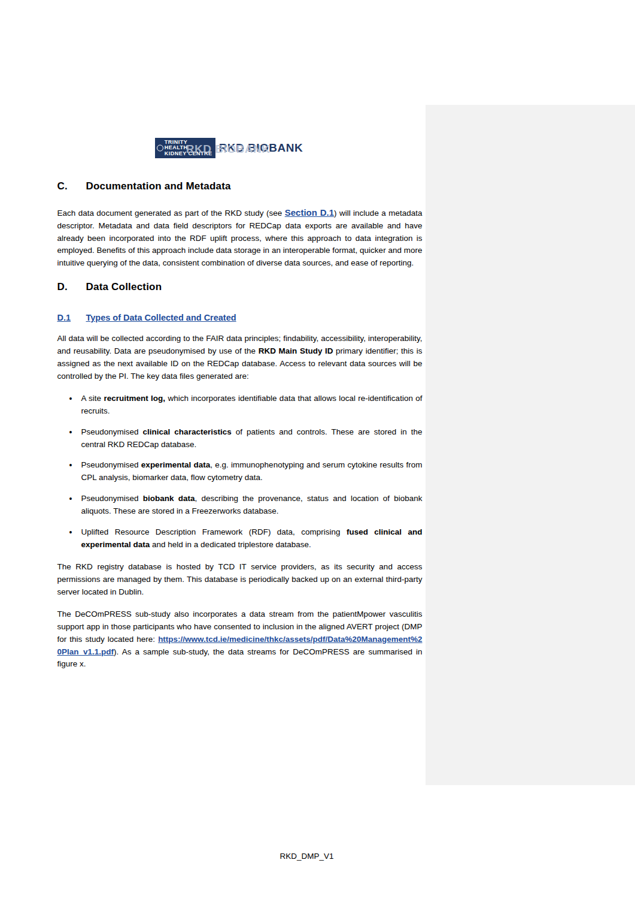TRINITY HEALTH KIDNEY CENTRE RKD BIOBANK RKD BIOBANK
C. Documentation and Metadata
Each data document generated as part of the RKD study (see Section D.1) will include a metadata descriptor. Metadata and data field descriptors for REDCap data exports are available and have already been incorporated into the RDF uplift process, where this approach to data integration is employed. Benefits of this approach include data storage in an interoperable format, quicker and more intuitive querying of the data, consistent combination of diverse data sources, and ease of reporting.
D. Data Collection
D.1 Types of Data Collected and Created
All data will be collected according to the FAIR data principles; findability, accessibility, interoperability, and reusability. Data are pseudonymised by use of the RKD Main Study ID primary identifier; this is assigned as the next available ID on the REDCap database. Access to relevant data sources will be controlled by the PI. The key data files generated are:
A site recruitment log, which incorporates identifiable data that allows local re-identification of recruits.
Pseudonymised clinical characteristics of patients and controls. These are stored in the central RKD REDCap database.
Pseudonymised experimental data, e.g. immunophenotyping and serum cytokine results from CPL analysis, biomarker data, flow cytometry data.
Pseudonymised biobank data, describing the provenance, status and location of biobank aliquots. These are stored in a Freezerworks database.
Uplifted Resource Description Framework (RDF) data, comprising fused clinical and experimental data and held in a dedicated triplestore database.
The RKD registry database is hosted by TCD IT service providers, as its security and access permissions are managed by them. This database is periodically backed up on an external third-party server located in Dublin.
The DeCOmPRESS sub-study also incorporates a data stream from the patientMpower vasculitis support app in those participants who have consented to inclusion in the aligned AVERT project (DMP for this study located here: https://www.tcd.ie/medicine/thkc/assets/pdf/Data%20Management%20Plan_v1.1.pdf). As a sample sub-study, the data streams for DeCOmPRESS are summarised in figure x.
RKD_DMP_V1